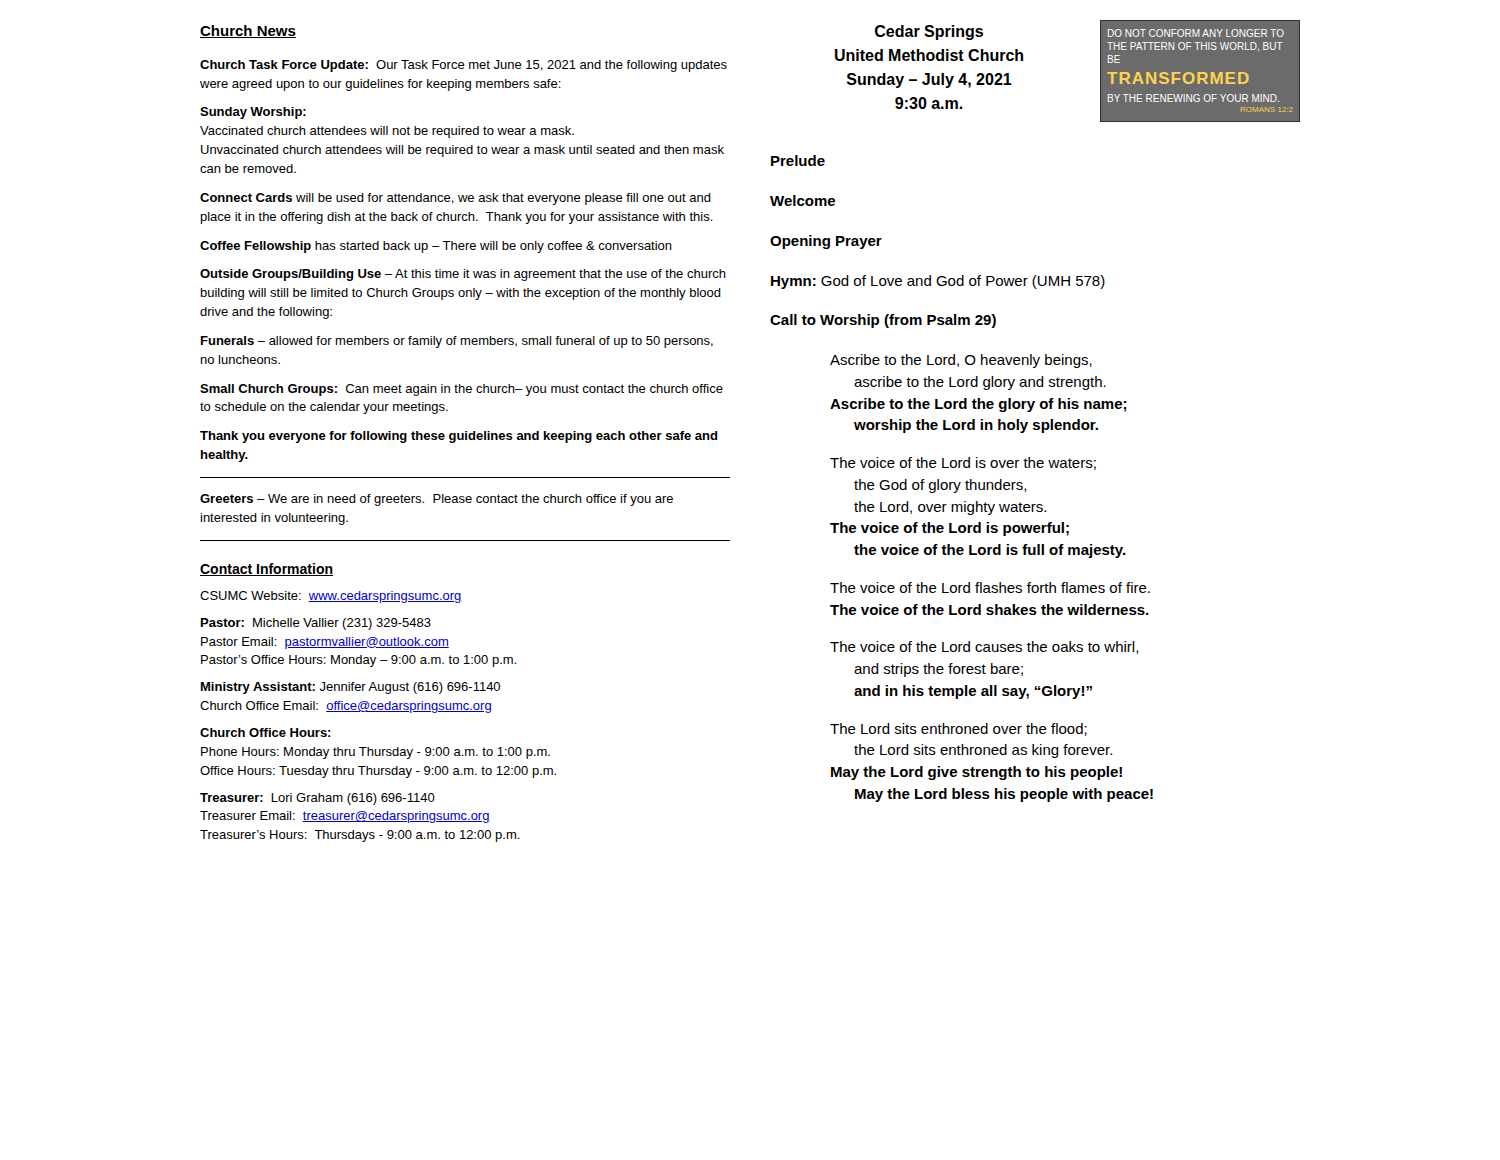Church News
Church Task Force Update: Our Task Force met June 15, 2021 and the following updates were agreed upon to our guidelines for keeping members safe:
Sunday Worship:
Vaccinated church attendees will not be required to wear a mask.
Unvaccinated church attendees will be required to wear a mask until seated and then mask can be removed.
Connect Cards will be used for attendance, we ask that everyone please fill one out and place it in the offering dish at the back of church. Thank you for your assistance with this.
Coffee Fellowship has started back up – There will be only coffee & conversation
Outside Groups/Building Use – At this time it was in agreement that the use of the church building will still be limited to Church Groups only – with the exception of the monthly blood drive and the following:
Funerals – allowed for members or family of members, small funeral of up to 50 persons, no luncheons.
Small Church Groups: Can meet again in the church– you must contact the church office to schedule on the calendar your meetings.
Thank you everyone for following these guidelines and keeping each other safe and healthy.
Greeters – We are in need of greeters. Please contact the church office if you are interested in volunteering.
Contact Information
CSUMC Website: www.cedarspringsumc.org
Pastor: Michelle Vallier (231) 329-5483
Pastor Email: pastormvallier@outlook.com
Pastor’s Office Hours: Monday – 9:00 a.m. to 1:00 p.m.
Ministry Assistant: Jennifer August (616) 696-1140
Church Office Email: office@cedarspringsumc.org
Church Office Hours:
Phone Hours: Monday thru Thursday - 9:00 a.m. to 1:00 p.m.
Office Hours: Tuesday thru Thursday - 9:00 a.m. to 12:00 p.m.
Treasurer: Lori Graham (616) 696-1140
Treasurer Email: treasurer@cedarspringsumc.org
Treasurer’s Hours: Thursdays - 9:00 a.m. to 12:00 p.m.
Cedar Springs
United Methodist Church
Sunday – July 4, 2021
9:30 a.m.
DO NOT CONFORM ANY LONGER TO THE PATTERN OF THIS WORLD, BUT BE TRANSFORMED BY THE RENEWING OF YOUR MIND. ROMANS 12:2
Prelude
Welcome
Opening Prayer
Hymn: God of Love and God of Power (UMH 578)
Call to Worship (from Psalm 29)
Ascribe to the Lord, O heavenly beings,
ascribe to the Lord glory and strength.
Ascribe to the Lord the glory of his name;
worship the Lord in holy splendor.
The voice of the Lord is over the waters;
the God of glory thunders,
the Lord, over mighty waters.
The voice of the Lord is powerful;
the voice of the Lord is full of majesty.
The voice of the Lord flashes forth flames of fire.
The voice of the Lord shakes the wilderness.
The voice of the Lord causes the oaks to whirl,
and strips the forest bare;
and in his temple all say, “Glory!”
The Lord sits enthroned over the flood;
the Lord sits enthroned as king forever.
May the Lord give strength to his people!
May the Lord bless his people with peace!